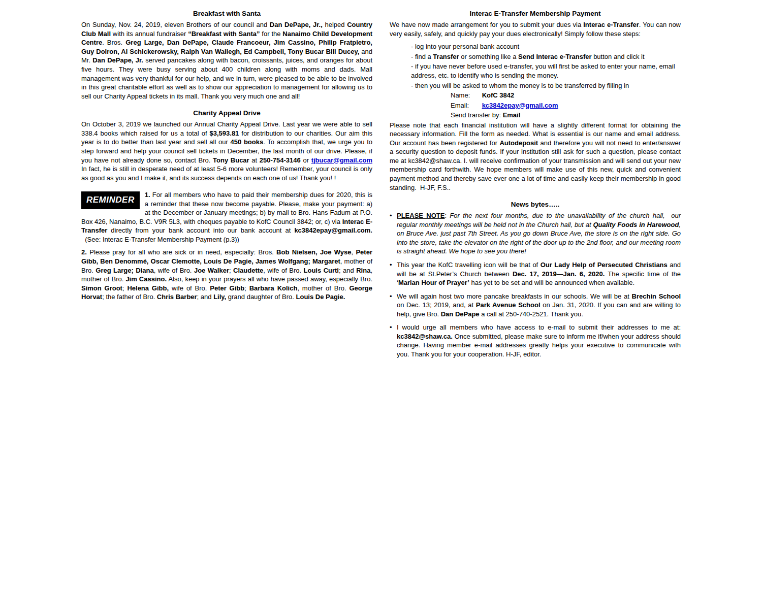Breakfast with Santa
On Sunday, Nov. 24, 2019, eleven Brothers of our council and Dan DePape, Jr., helped Country Club Mall with its annual fundraiser “Breakfast with Santa” for the Nanaimo Child Development Centre. Bros. Greg Large, Dan DePape, Claude Francoeur, Jim Cassino, Philip Fratpietro, Guy Doiron, Al Schickerowsky, Ralph Van Wallegh, Ed Campbell, Tony Bucar Bill Ducey, and Mr. Dan DePape, Jr. served pancakes along with bacon, croissants, juices, and oranges for about five hours. They were busy serving about 400 children along with moms and dads. Mall management was very thankful for our help, and we in turn, were pleased to be able to be involved in this great charitable effort as well as to show our appreciation to management for allowing us to sell our Charity Appeal tickets in its mall. Thank you very much one and all!
Charity Appeal Drive
On October 3, 2019 we launched our Annual Charity Appeal Drive. Last year we were able to sell 338.4 books which raised for us a total of $3,593.81 for distribution to our charities. Our aim this year is to do better than last year and sell all our 450 books. To accomplish that, we urge you to step forward and help your council sell tickets in December, the last month of our drive. Please, if you have not already done so, contact Bro. Tony Bucar at 250-754-3146 or tjbucar@gmail.com In fact, he is still in desperate need of at least 5-6 more volunteers! Remember, your council is only as good as you and I make it, and its success depends on each one of us! Thank you! !
REMINDER
1. For all members who have to paid their membership dues for 2020, this is a reminder that these now become payable. Please, make your payment: a) at the December or January meetings; b) by mail to Bro. Hans Fadum at P.O. Box 426, Nanaimo, B.C. V9R 5L3, with cheques payable to KofC Council 3842; or, c) via Interac E-Transfer directly from your bank account into our bank account at kc3842epay@gmail.com. (See: Interac E-Transfer Membership Payment (p.3))
2. Please pray for all who are sick or in need, especially: Bros. Bob Nielsen, Joe Wyse, Peter Gibb, Ben Denommé, Oscar Clemotte, Louis De Pagie, James Wolfgang; Margaret, mother of Bro. Greg Large; Diana, wife of Bro. Joe Walker; Claudette, wife of Bro. Louis Curti; and Rina, mother of Bro. Jim Cassino. Also, keep in your prayers all who have passed away, especially Bro. Simon Groot; Helena Gibb, wife of Bro. Peter Gibb; Barbara Kolich, mother of Bro. George Horvat; the father of Bro. Chris Barber; and Lily, grand daughter of Bro. Louis De Pagie.
Interac E-Transfer Membership Payment
We have now made arrangement for you to submit your dues via Interac e-Transfer. You can now very easily, safely, and quickly pay your dues electronically! Simply follow these steps:
- log into your personal bank account
- find a Transfer or something like a Send Interac e-Transfer button and click it
- if you have never before used e-transfer, you will first be asked to enter your name, email address, etc. to identify who is sending the money.
- then you will be asked to whom the money is to be transferred by filling in
Name: KofC 3842
Email: kc3842epay@gmail.com
Send transfer by: Email
Please note that each financial institution will have a slightly different format for obtaining the necessary information. Fill the form as needed. What is essential is our name and email address. Our account has been registered for Autodeposit and therefore you will not need to enter/answer a security question to deposit funds. If your institution still ask for such a question, please contact me at kc3842@shaw.ca. I. will receive confirmation of your transmission and will send out your new membership card forthwith. We hope members will make use of this new, quick and convenient payment method and thereby save ever one a lot of time and easily keep their membership in good standing. H-JF, F.S..
News bytes…..
PLEASE NOTE: For the next four months, due to the unavailability of the church hall, our regular monthly meetings will be held not in the Church hall, but at Quality Foods in Harewood, on Bruce Ave. just past 7th Street. As you go down Bruce Ave, the store is on the right side. Go into the store, take the elevator on the right of the door up to the 2nd floor, and our meeting room is straight ahead. We hope to see you there!
This year the KofC travelling icon will be that of Our Lady Help of Persecuted Christians and will be at St.Peter’s Church between Dec. 17, 2019—Jan. 6, 2020. The specific time of the ‘Marian Hour of Prayer’ has yet to be set and will be announced when available.
We will again host two more pancake breakfasts in our schools. We will be at Brechin School on Dec. 13; 2019, and, at Park Avenue School on Jan. 31, 2020. If you can and are willing to help, give Bro. Dan DePape a call at 250-740-2521. Thank you.
I would urge all members who have access to e-mail to submit their addresses to me at: kc3842@shaw.ca. Once submitted, please make sure to inform me if/when your address should change. Having member e-mail addresses greatly helps your executive to communicate with you. Thank you for your cooperation. H-JF, editor.